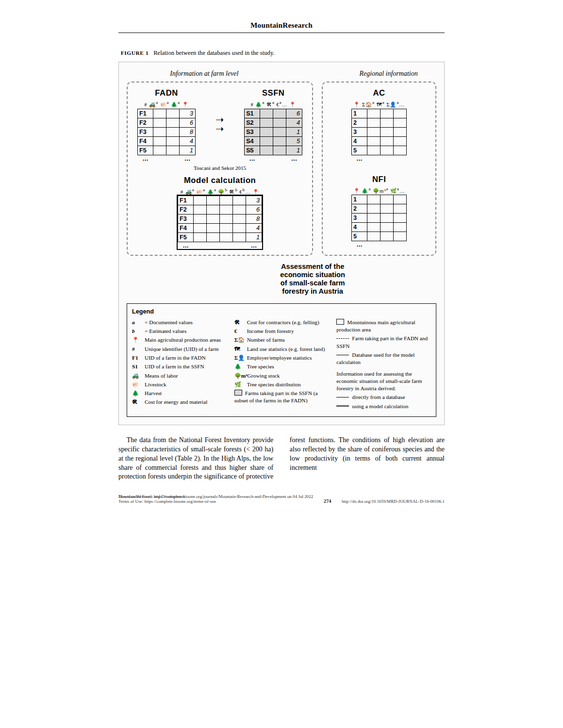MountainResearch
FIGURE 1 Relation between the databases used in the study.
Information at farm level
Regional information
FADN
# 🚜a 🐖a 🌲a 📍
| F1 | | | 3 |
| F2 | | | 6 |
| F3 | | | 8 |
| F4 | | | 4 |
| F5 | | | 1 |
| … | | | … |
⇢
⇢
SSFN
# 🌲a 🛠a €a… 📍
| S1 | | | 6 |
| S2 | | | 4 |
| S3 | | | 1 |
| S4 | | | 5 |
| S5 | | | 1 |
| … | | | … |
Toscani and Sekot 2015
Model calculation
# 🚜a 🐖a 🌲a 🌳b 🛠b €b… 📍
| F1 | | | | | 3 |
| F2 | | | | | 6 |
| F3 | | | | | 8 |
| F4 | | | | | 4 |
| F5 | | | | | 1 |
| … | | | | | … |
AC
📍 Σ🏠a 🗺a Σ👤a…
| 1 | | | |
| 2 | | | |
| 3 | | | |
| 4 | | | |
| 5 | | | |
| … | | | |
NFI
📍 🌲a 🌳m³a 🌿a…
| 1 | | | |
| 2 | | | |
| 3 | | | |
| 4 | | | |
| 5 | | | |
| … | | | |
Assessment of the economic situation of small-scale farm forestry in Austria
Legend
a= Documented values
b= Estimated values
📍Main agricultural production areas
#Unique identifier (UID) of a farm
F1 UID of a farm in the FADN
S1 UID of a farm in the SSFN
🚜Means of labor
🐖Livestock
🌲Harvest
🛠Cost for energy and material
🛠Cost for contractors (e.g. felling)
€Income from forestry
Σ🏠Number of farms
🗺Land use statistics (e.g. forest land)
Σ👤Employer/employee statistics
🌲Tree species
🌳m³ Growing stock
🌿Tree species distribution
Farms taking part in the SSFN (a subset of the farms in the FADN)
Mountainous main agricultural production area
Farm taking part in the FADN and SSFN
Database used for the model calculation
Information used for assessing the economic situation of small-scale farm forestry in Austria derived:
directly from a database
using a model calculation
The data from the National Forest Inventory provide specific characteristics of small-scale forests (< 200 ha) at the regional level (Table 2). In the High Alps, the low share of commercial forests and thus higher share of protection forests underpin the significance of protective forest functions. The conditions of high elevation are also reflected by the share of coniferous species and the low productivity (in terms of both current annual increment
Downloaded From: https://complete.bioone.org/journals/Mountain-Research-and-Development on 04 Jul 2022 Mountain Research and Development
Terms of Use: https://complete.bioone.org/terms-of-use
274
http://dx.doi.org/10.1659/MRD-JOURNAL-D-16-00106.1